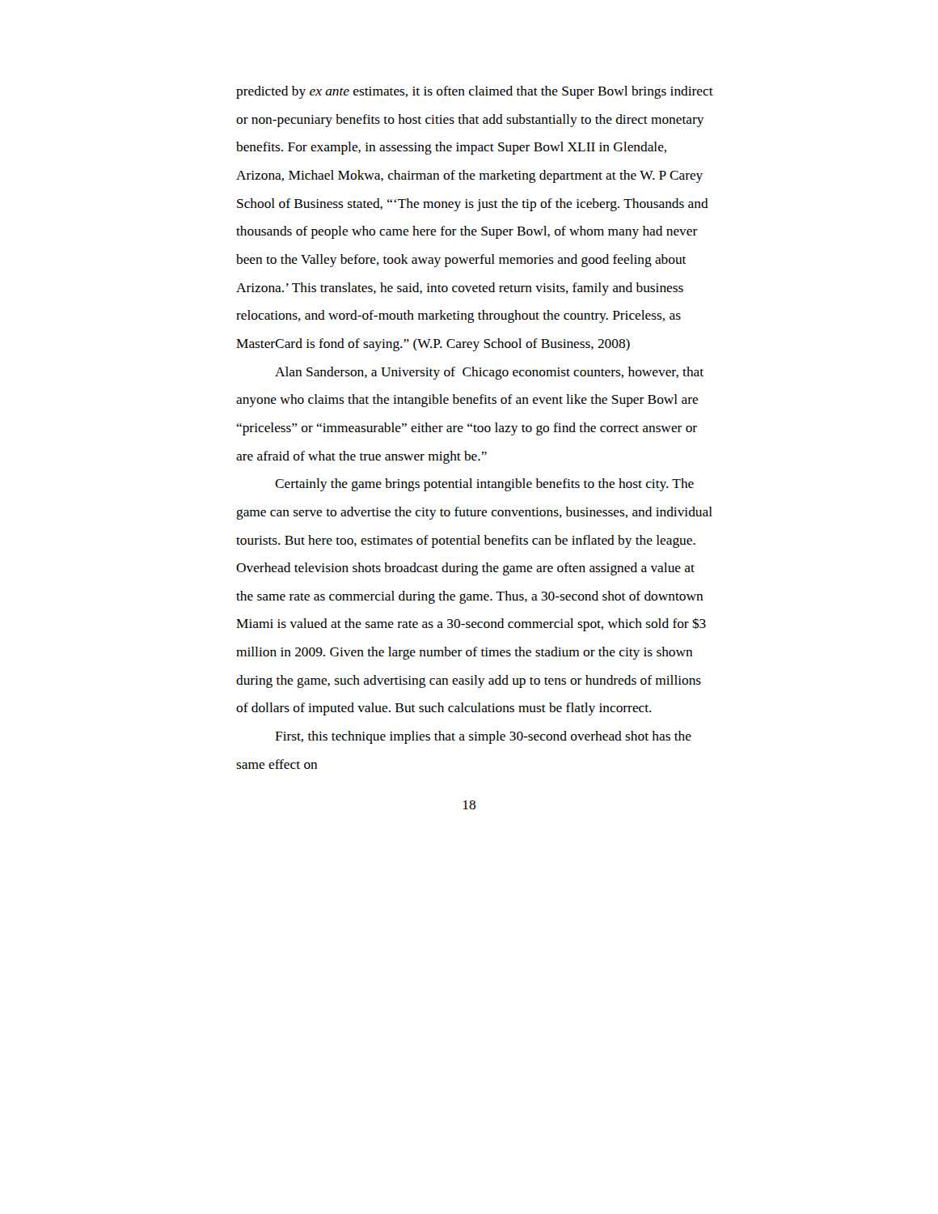predicted by ex ante estimates, it is often claimed that the Super Bowl brings indirect or non-pecuniary benefits to host cities that add substantially to the direct monetary benefits. For example, in assessing the impact Super Bowl XLII in Glendale, Arizona, Michael Mokwa, chairman of the marketing department at the W. P Carey School of Business stated, “‘The money is just the tip of the iceberg. Thousands and thousands of people who came here for the Super Bowl, of whom many had never been to the Valley before, took away powerful memories and good feeling about Arizona.’ This translates, he said, into coveted return visits, family and business relocations, and word-of-mouth marketing throughout the country. Priceless, as MasterCard is fond of saying.” (W.P. Carey School of Business, 2008)
Alan Sanderson, a University of Chicago economist counters, however, that anyone who claims that the intangible benefits of an event like the Super Bowl are “priceless” or “immeasurable” either are “too lazy to go find the correct answer or are afraid of what the true answer might be.”
Certainly the game brings potential intangible benefits to the host city. The game can serve to advertise the city to future conventions, businesses, and individual tourists. But here too, estimates of potential benefits can be inflated by the league. Overhead television shots broadcast during the game are often assigned a value at the same rate as commercial during the game. Thus, a 30-second shot of downtown Miami is valued at the same rate as a 30-second commercial spot, which sold for $3 million in 2009. Given the large number of times the stadium or the city is shown during the game, such advertising can easily add up to tens or hundreds of millions of dollars of imputed value. But such calculations must be flatly incorrect.
First, this technique implies that a simple 30-second overhead shot has the same effect on
18